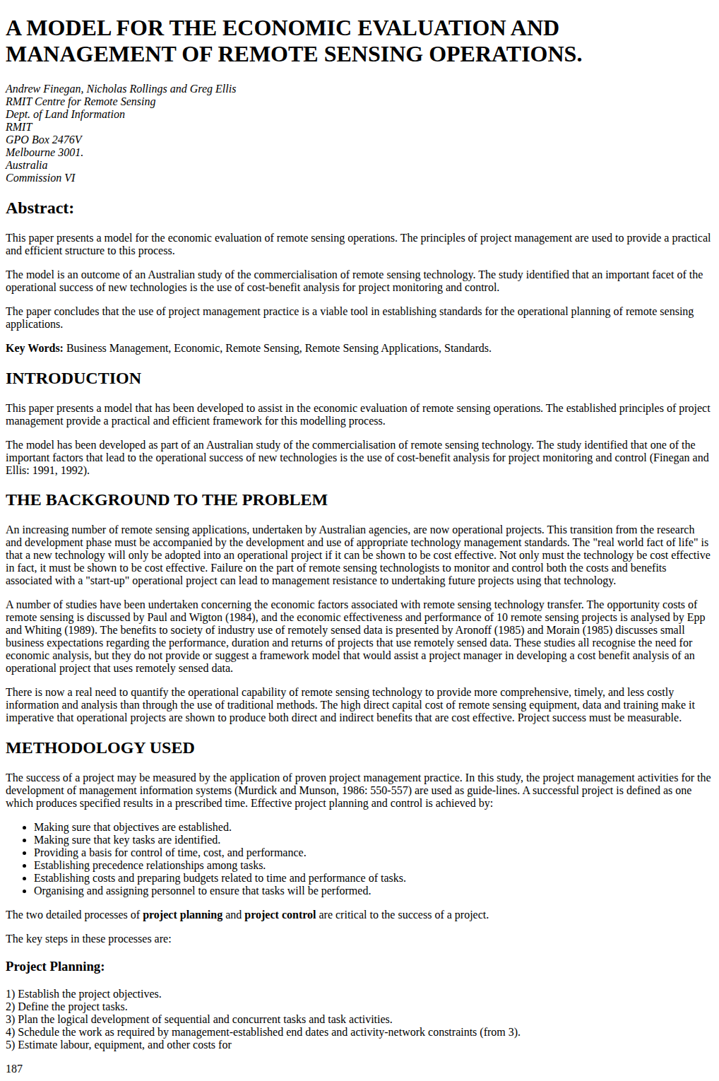A MODEL FOR THE ECONOMIC EVALUATION AND MANAGEMENT OF REMOTE SENSING OPERATIONS.
Andrew Finegan, Nicholas Rollings and Greg Ellis
RMIT Centre for Remote Sensing
Dept. of Land Information
RMIT
GPO Box 2476V
Melbourne 3001.
Australia
Commission VI
Abstract:
This paper presents a model for the economic evaluation of remote sensing operations. The principles of project management are used to provide a practical and efficient structure to this process.
The model is an outcome of an Australian study of the commercialisation of remote sensing technology. The study identified that an important facet of the operational success of new technologies is the use of cost-benefit analysis for project monitoring and control.
The paper concludes that the use of project management practice is a viable tool in establishing standards for the operational planning of remote sensing applications.
Key Words: Business Management, Economic, Remote Sensing, Remote Sensing Applications, Standards.
INTRODUCTION
This paper presents a model that has been developed to assist in the economic evaluation of remote sensing operations. The established principles of project management provide a practical and efficient framework for this modelling process.
The model has been developed as part of an Australian study of the commercialisation of remote sensing technology. The study identified that one of the important factors that lead to the operational success of new technologies is the use of cost-benefit analysis for project monitoring and control (Finegan and Ellis: 1991, 1992).
THE BACKGROUND TO THE PROBLEM
An increasing number of remote sensing applications, undertaken by Australian agencies, are now operational projects. This transition from the research and development phase must be accompanied by the development and use of appropriate technology management standards. The "real world fact of life" is that a new technology will only be adopted into an operational project if it can be shown to be cost effective. Not only must the technology be cost effective in fact, it must be shown to be cost effective. Failure on the part of remote sensing technologists to monitor and control both the costs and benefits associated with a "start-up" operational project can lead to management resistance to undertaking future projects using that technology.
A number of studies have been undertaken concerning the economic factors associated with remote sensing technology transfer. The opportunity costs of remote sensing is discussed by Paul and Wigton (1984), and the economic effectiveness and performance of 10 remote sensing projects is analysed by Epp and Whiting (1989). The benefits to society of industry use of remotely sensed data is presented by Aronoff (1985) and Morain (1985) discusses small business expectations regarding the performance, duration and returns of projects that use remotely sensed data. These studies all recognise the need for economic analysis, but they do not provide or suggest a framework model that would assist a project manager in developing a cost benefit analysis of an operational project that uses remotely sensed data.
There is now a real need to quantify the operational capability of remote sensing technology to provide more comprehensive, timely, and less costly information and analysis than through the use of traditional methods. The high direct capital cost of remote sensing equipment, data and training make it imperative that operational projects are shown to produce both direct and indirect benefits that are cost effective. Project success must be measurable.
METHODOLOGY USED
The success of a project may be measured by the application of proven project management practice. In this study, the project management activities for the development of management information systems (Murdick and Munson, 1986: 550-557) are used as guide-lines. A successful project is defined as one which produces specified results in a prescribed time. Effective project planning and control is achieved by:
Making sure that objectives are established.
Making sure that key tasks are identified.
Providing a basis for control of time, cost, and performance.
Establishing precedence relationships among tasks.
Establishing costs and preparing budgets related to time and performance of tasks.
Organising and assigning personnel to ensure that tasks will be performed.
The two detailed processes of project planning and project control are critical to the success of a project.
The key steps in these processes are:
Project Planning:
1) Establish the project objectives.
2) Define the project tasks.
3) Plan the logical development of sequential and concurrent tasks and task activities.
4) Schedule the work as required by management-established end dates and activity-network constraints (from 3).
5) Estimate labour, equipment, and other costs for
187